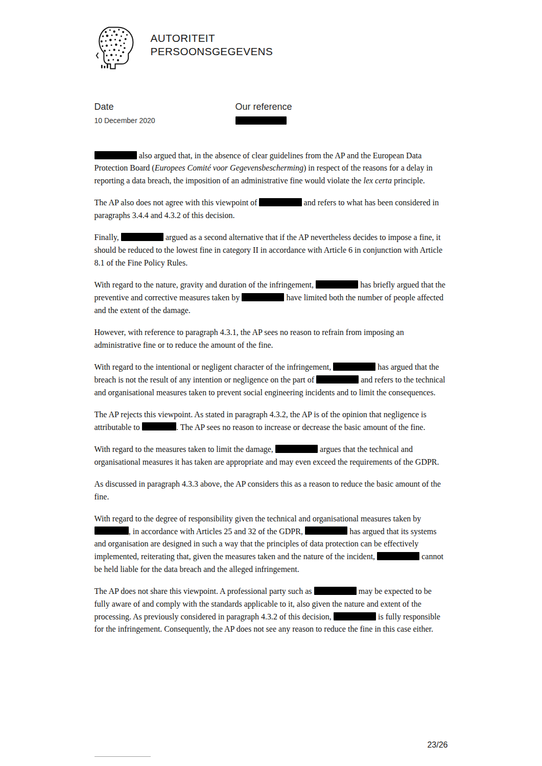Autoriteit Persoonsgegevens
Date
10 December 2020
Our reference
also argued that, in the absence of clear guidelines from the AP and the European Data Protection Board (Europees Comité voor Gegevensbescherming) in respect of the reasons for a delay in reporting a data breach, the imposition of an administrative fine would violate the lex certa principle.
The AP also does not agree with this viewpoint of and refers to what has been considered in paragraphs 3.4.4 and 4.3.2 of this decision.
Finally, argued as a second alternative that if the AP nevertheless decides to impose a fine, it should be reduced to the lowest fine in category II in accordance with Article 6 in conjunction with Article 8.1 of the Fine Policy Rules.
With regard to the nature, gravity and duration of the infringement, has briefly argued that the preventive and corrective measures taken by have limited both the number of people affected and the extent of the damage.
However, with reference to paragraph 4.3.1, the AP sees no reason to refrain from imposing an administrative fine or to reduce the amount of the fine.
With regard to the intentional or negligent character of the infringement, has argued that the breach is not the result of any intention or negligence on the part of and refers to the technical and organisational measures taken to prevent social engineering incidents and to limit the consequences.
The AP rejects this viewpoint. As stated in paragraph 4.3.2, the AP is of the opinion that negligence is attributable to . The AP sees no reason to increase or decrease the basic amount of the fine.
With regard to the measures taken to limit the damage, argues that the technical and organisational measures it has taken are appropriate and may even exceed the requirements of the GDPR.
As discussed in paragraph 4.3.3 above, the AP considers this as a reason to reduce the basic amount of the fine.
With regard to the degree of responsibility given the technical and organisational measures taken by , in accordance with Articles 25 and 32 of the GDPR, has argued that its systems and organisation are designed in such a way that the principles of data protection can be effectively implemented, reiterating that, given the measures taken and the nature of the incident, cannot be held liable for the data breach and the alleged infringement.
The AP does not share this viewpoint. A professional party such as may be expected to be fully aware of and comply with the standards applicable to it, also given the nature and extent of the processing. As previously considered in paragraph 4.3.2 of this decision, is fully responsible for the infringement. Consequently, the AP does not see any reason to reduce the fine in this case either.
23/26